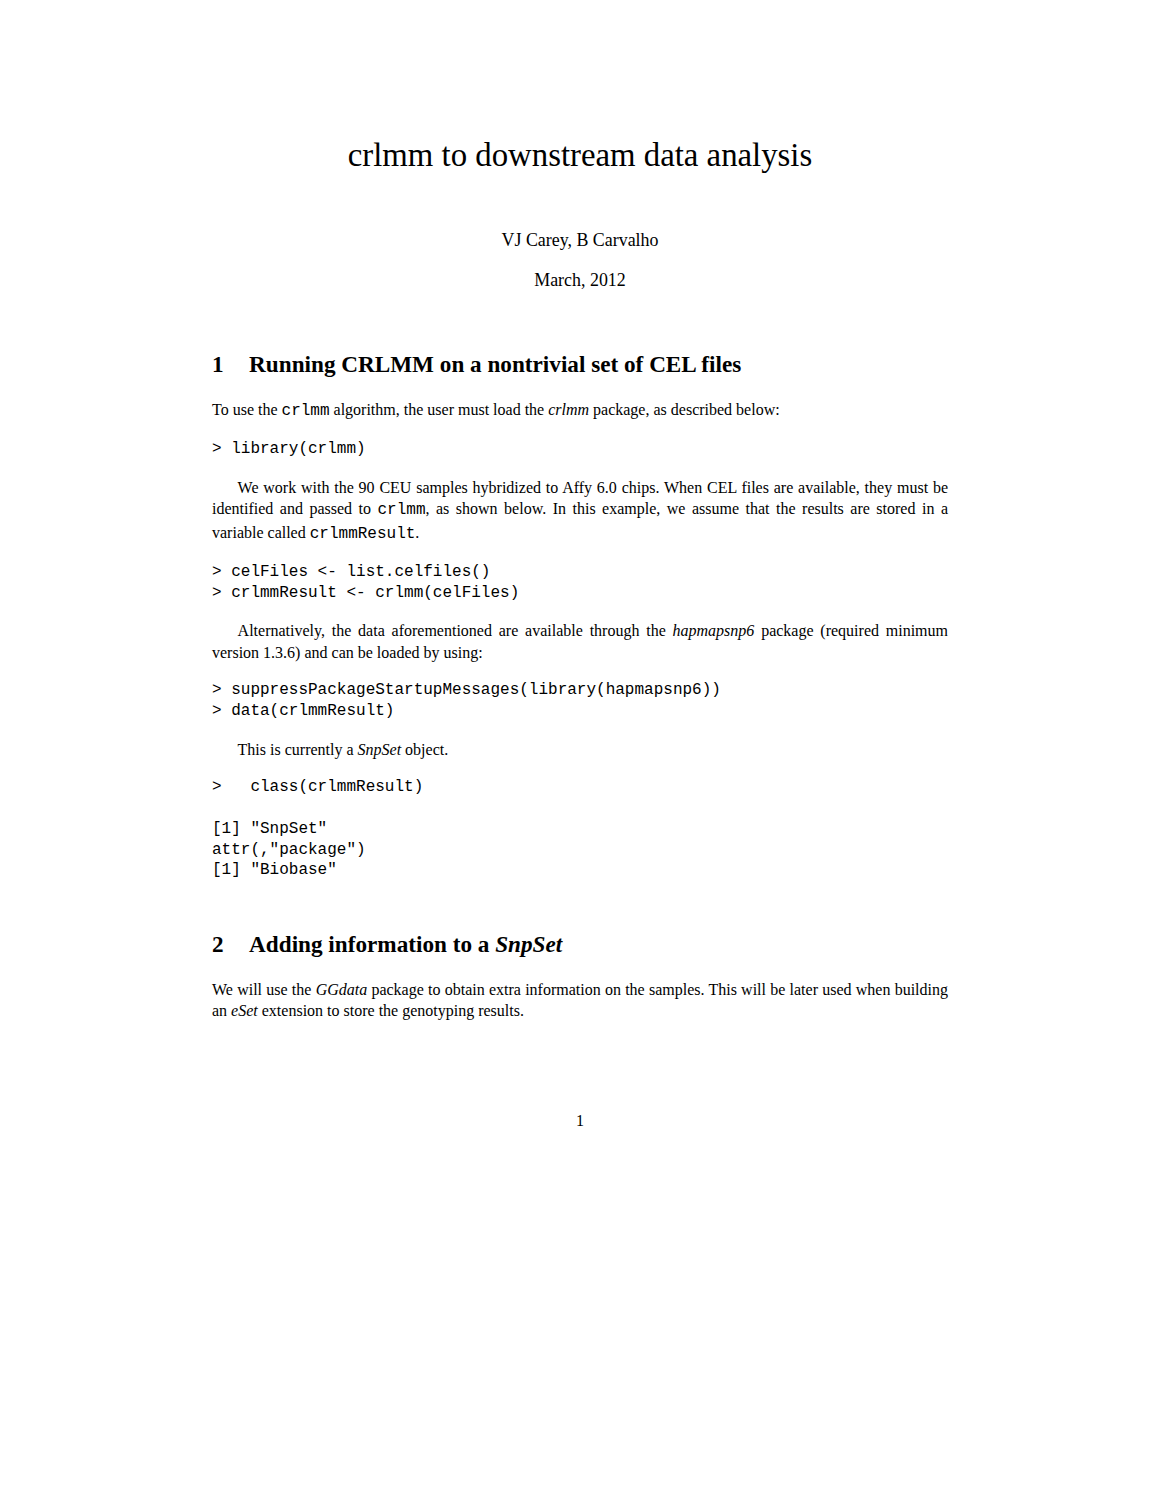crlmm to downstream data analysis
VJ Carey, B Carvalho
March, 2012
1 Running CRLMM on a nontrivial set of CEL files
To use the crlmm algorithm, the user must load the crlmm package, as described below:
> library(crlmm)
We work with the 90 CEU samples hybridized to Affy 6.0 chips. When CEL files are available, they must be identified and passed to crlmm, as shown below. In this example, we assume that the results are stored in a variable called crlmmResult.
> celFiles <- list.celfiles()
> crlmmResult <- crlmm(celFiles)
Alternatively, the data aforementioned are available through the hapmapsnp6 package (required minimum version 1.3.6) and can be loaded by using:
> suppressPackageStartupMessages(library(hapmapsnp6))
> data(crlmmResult)
This is currently a SnpSet object.
>   class(crlmmResult)

[1] "SnpSet"
attr(,"package")
[1] "Biobase"
2 Adding information to a SnpSet
We will use the GGdata package to obtain extra information on the samples. This will be later used when building an eSet extension to store the genotyping results.
1